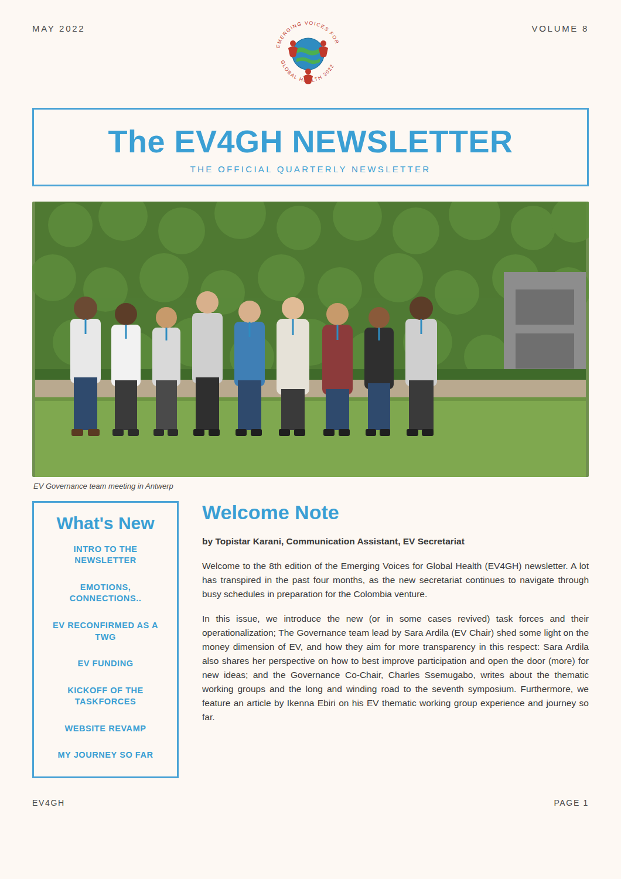May 2022
Emerging Voices for Global Health 2022 logo EMERGING VOICES FOR GLOBAL HEALTH 2022
Volume 8
The EV4GH NEWSLETTER
The Official Quarterly Newsletter
EV Governance team meeting in Antwerp
EV Governance team meeting in Antwerp
What's New
Intro to the
Newsletter
Emotions,
Connections..
EV reconfirmed as a
TWG
EV Funding
Kickoff of the
Taskforces
Website Revamp
My Journey so far
Welcome Note
by Topistar Karani, Communication Assistant, EV Secretariat
Welcome to the 8th edition of the Emerging Voices for Global Health (EV4GH) newsletter. A lot has transpired in the past four months, as the new secretariat continues to navigate through busy schedules in preparation for the Colombia venture.
In this issue, we introduce the new (or in some cases revived) task forces and their operationalization; The Governance team lead by Sara Ardila (EV Chair) shed some light on the money dimension of EV, and how they aim for more transparency in this respect: Sara Ardila also shares her perspective on how to best improve participation and open the door (more) for new ideas; and the Governance Co-Chair, Charles Ssemugabo, writes about the thematic working groups and the long and winding road to the seventh symposium. Furthermore, we feature an article by Ikenna Ebiri on his EV thematic working group experience and journey so far.
EV4GH
Page 1